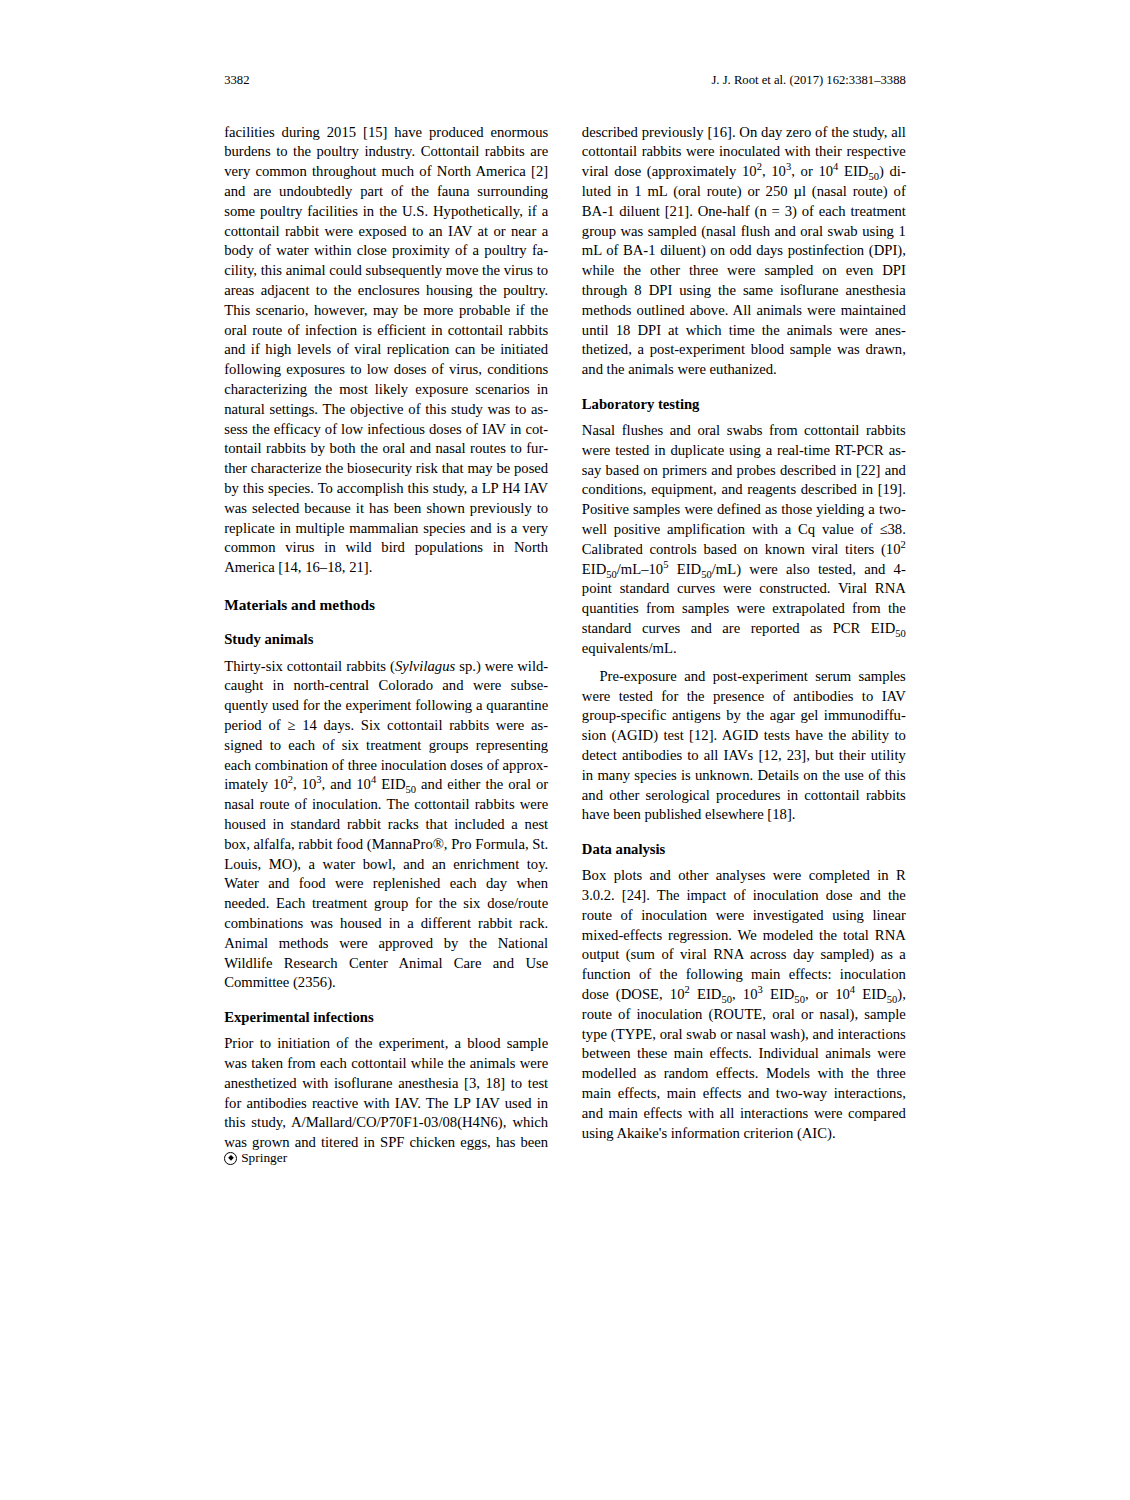3382 J. J. Root et al. (2017) 162:3381–3388
facilities during 2015 [15] have produced enormous burdens to the poultry industry. Cottontail rabbits are very common throughout much of North America [2] and are undoubtedly part of the fauna surrounding some poultry facilities in the U.S. Hypothetically, if a cottontail rabbit were exposed to an IAV at or near a body of water within close proximity of a poultry facility, this animal could subsequently move the virus to areas adjacent to the enclosures housing the poultry. This scenario, however, may be more probable if the oral route of infection is efficient in cottontail rabbits and if high levels of viral replication can be initiated following exposures to low doses of virus, conditions characterizing the most likely exposure scenarios in natural settings. The objective of this study was to assess the efficacy of low infectious doses of IAV in cottontail rabbits by both the oral and nasal routes to further characterize the biosecurity risk that may be posed by this species. To accomplish this study, a LP H4 IAV was selected because it has been shown previously to replicate in multiple mammalian species and is a very common virus in wild bird populations in North America [14, 16–18, 21].
Materials and methods
Study animals
Thirty-six cottontail rabbits (Sylvilagus sp.) were wild-caught in north-central Colorado and were subsequently used for the experiment following a quarantine period of ≥ 14 days. Six cottontail rabbits were assigned to each of six treatment groups representing each combination of three inoculation doses of approximately 102, 103, and 104 EID50 and either the oral or nasal route of inoculation. The cottontail rabbits were housed in standard rabbit racks that included a nest box, alfalfa, rabbit food (MannaPro®, Pro Formula, St. Louis, MO), a water bowl, and an enrichment toy. Water and food were replenished each day when needed. Each treatment group for the six dose/route combinations was housed in a different rabbit rack. Animal methods were approved by the National Wildlife Research Center Animal Care and Use Committee (2356).
Experimental infections
Prior to initiation of the experiment, a blood sample was taken from each cottontail while the animals were anesthetized with isoflurane anesthesia [3, 18] to test for antibodies reactive with IAV. The LP IAV used in this study, A/Mallard/CO/P70F1-03/08(H4N6), which was grown and titered in SPF chicken eggs, has been described previously [16]. On day zero of the study, all cottontail rabbits were inoculated with their respective viral dose (approximately 102, 103, or 104 EID50) diluted in 1 mL (oral route) or 250 µl (nasal route) of BA-1 diluent [21]. One-half (n = 3) of each treatment group was sampled (nasal flush and oral swab using 1 mL of BA-1 diluent) on odd days postinfection (DPI), while the other three were sampled on even DPI through 8 DPI using the same isoflurane anesthesia methods outlined above. All animals were maintained until 18 DPI at which time the animals were anesthetized, a post-experiment blood sample was drawn, and the animals were euthanized.
Laboratory testing
Nasal flushes and oral swabs from cottontail rabbits were tested in duplicate using a real-time RT-PCR assay based on primers and probes described in [22] and conditions, equipment, and reagents described in [19]. Positive samples were defined as those yielding a two-well positive amplification with a Cq value of ≤38. Calibrated controls based on known viral titers (102 EID50/mL–105 EID50/mL) were also tested, and 4-point standard curves were constructed. Viral RNA quantities from samples were extrapolated from the standard curves and are reported as PCR EID50 equivalents/mL.
Pre-exposure and post-experiment serum samples were tested for the presence of antibodies to IAV group-specific antigens by the agar gel immunodiffusion (AGID) test [12]. AGID tests have the ability to detect antibodies to all IAVs [12, 23], but their utility in many species is unknown. Details on the use of this and other serological procedures in cottontail rabbits have been published elsewhere [18].
Data analysis
Box plots and other analyses were completed in R 3.0.2. [24]. The impact of inoculation dose and the route of inoculation were investigated using linear mixed-effects regression. We modeled the total RNA output (sum of viral RNA across day sampled) as a function of the following main effects: inoculation dose (DOSE, 102 EID50, 103 EID50, or 104 EID50), route of inoculation (ROUTE, oral or nasal), sample type (TYPE, oral swab or nasal wash), and interactions between these main effects. Individual animals were modelled as random effects. Models with the three main effects, main effects and two-way interactions, and main effects with all interactions were compared using Akaike's information criterion (AIC).
Springer